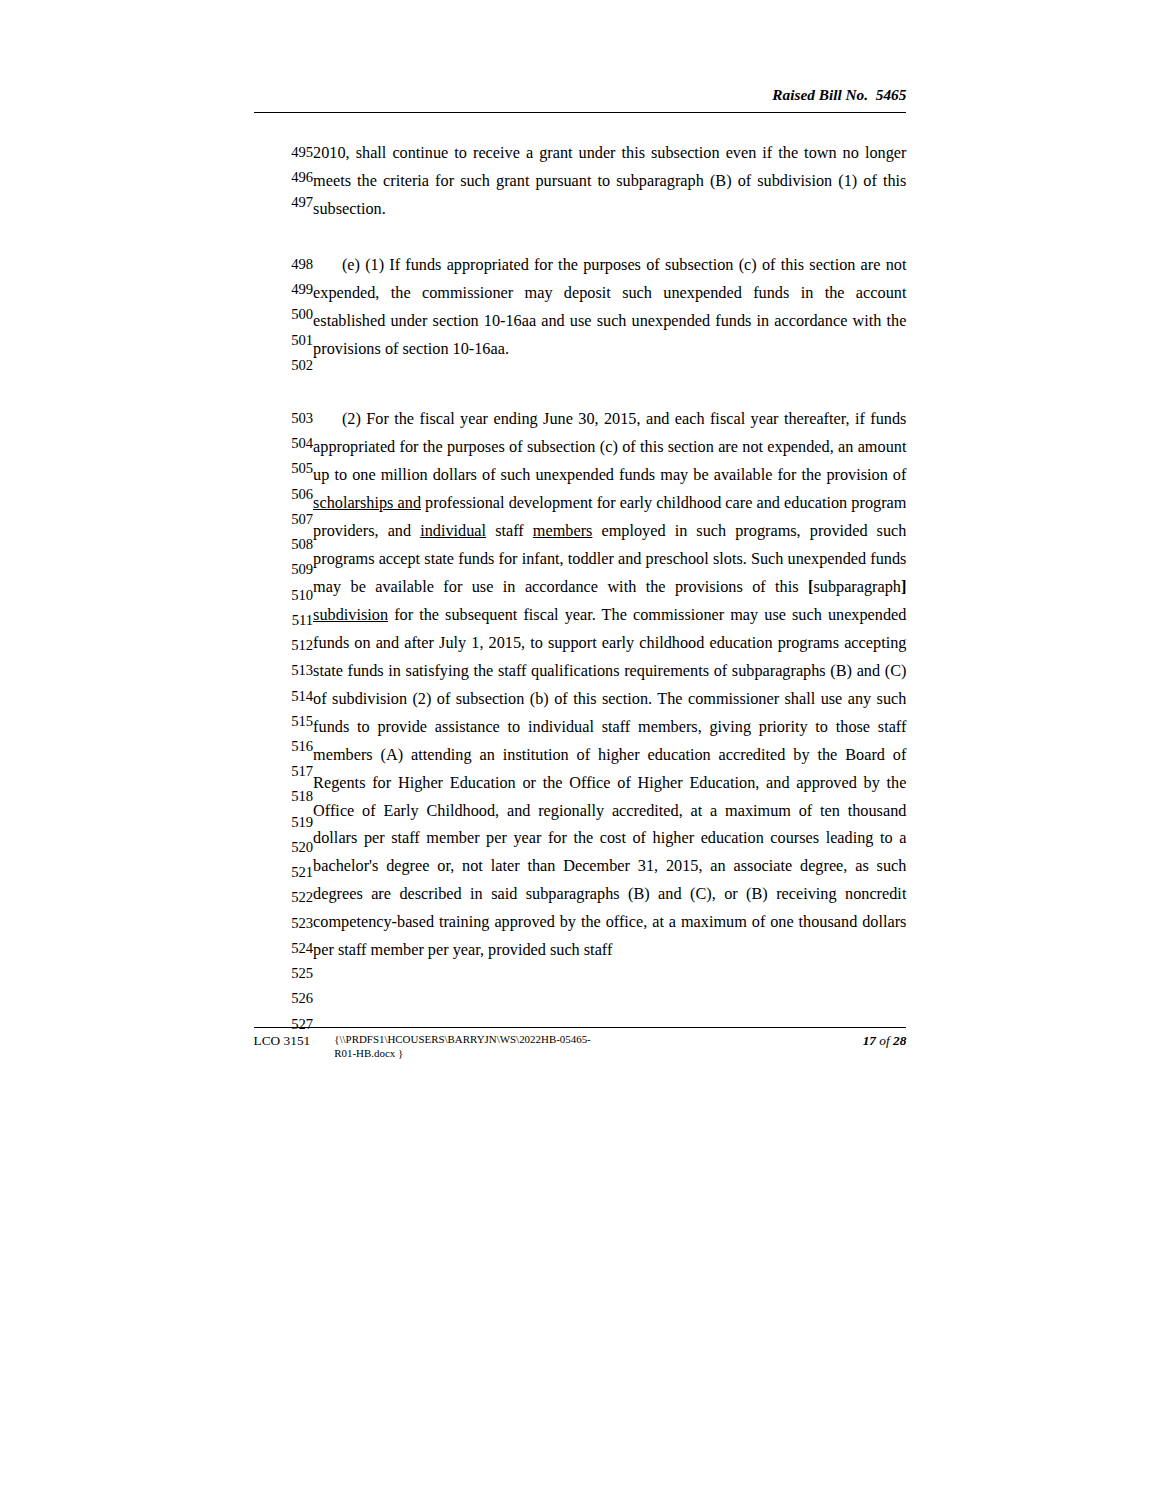Raised Bill No. 5465
| 495 496 497 | 2010, shall continue to receive a grant under this subsection even if the town no longer meets the criteria for such grant pursuant to subparagraph (B) of subdivision (1) of this subsection. |
| 498 499 500 501 502 | (e) (1) If funds appropriated for the purposes of subsection (c) of this section are not expended, the commissioner may deposit such unexpended funds in the account established under section 10-16aa and use such unexpended funds in accordance with the provisions of section 10-16aa. |
| 503 504 505 506 507 508 509 510 511 512 513 514 515 516 517 518 519 520 521 522 523 524 525 526 527 | (2) For the fiscal year ending June 30, 2015, and each fiscal year thereafter, if funds appropriated for the purposes of subsection (c) of this section are not expended, an amount up to one million dollars of such unexpended funds may be available for the provision of scholarships and professional development for early childhood care and education program providers, and individual staff members employed in such programs, provided such programs accept state funds for infant, toddler and preschool slots. Such unexpended funds may be available for use in accordance with the provisions of this [ subparagraph ] subdivision for the subsequent fiscal year. The commissioner may use such unexpended funds on and after July 1, 2015, to support early childhood education programs accepting state funds in satisfying the staff qualifications requirements of subparagraphs (B) and (C) of subdivision (2) of subsection (b) of this section. The commissioner shall use any such funds to provide assistance to individual staff members, giving priority to those staff members (A) attending an institution of higher education accredited by the Board of Regents for Higher Education or the Office of Higher Education, and approved by the Office of Early Childhood, and regionally accredited, at a maximum of ten thousand dollars per staff member per year for the cost of higher education courses leading to a bachelor's degree or, not later than December 31, 2015, an associate degree, as such degrees are described in said subparagraphs (B) and (C), or (B) receiving noncredit competency-based training approved by the office, at a maximum of one thousand dollars per staff member per year, provided such staff |
LCO 3151
{\\PRDFS1\HCOUSERS\BARRYJN\WS\2022HB-05465-
R01-HB.docx }
17 of 28